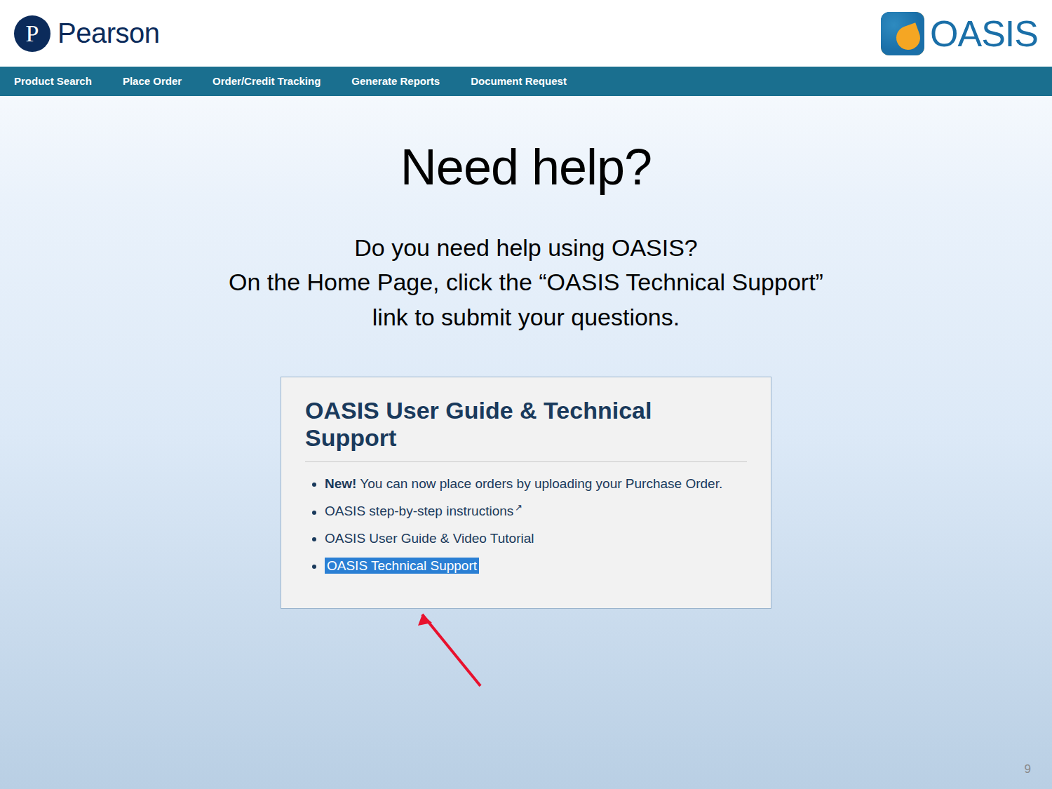P
Pearson
OASIS
Product Search Place Order Order/Credit Tracking Generate Reports Document Request
Need help?
Do you need help using OASIS?
On the Home Page, click the “OASIS Technical Support”
link to submit your questions.
OASIS User Guide & Technical Support
New! You can now place orders by uploading your Purchase Order.
OASIS step-by-step instructions↗
OASIS User Guide & Video Tutorial
OASIS Technical Support
9